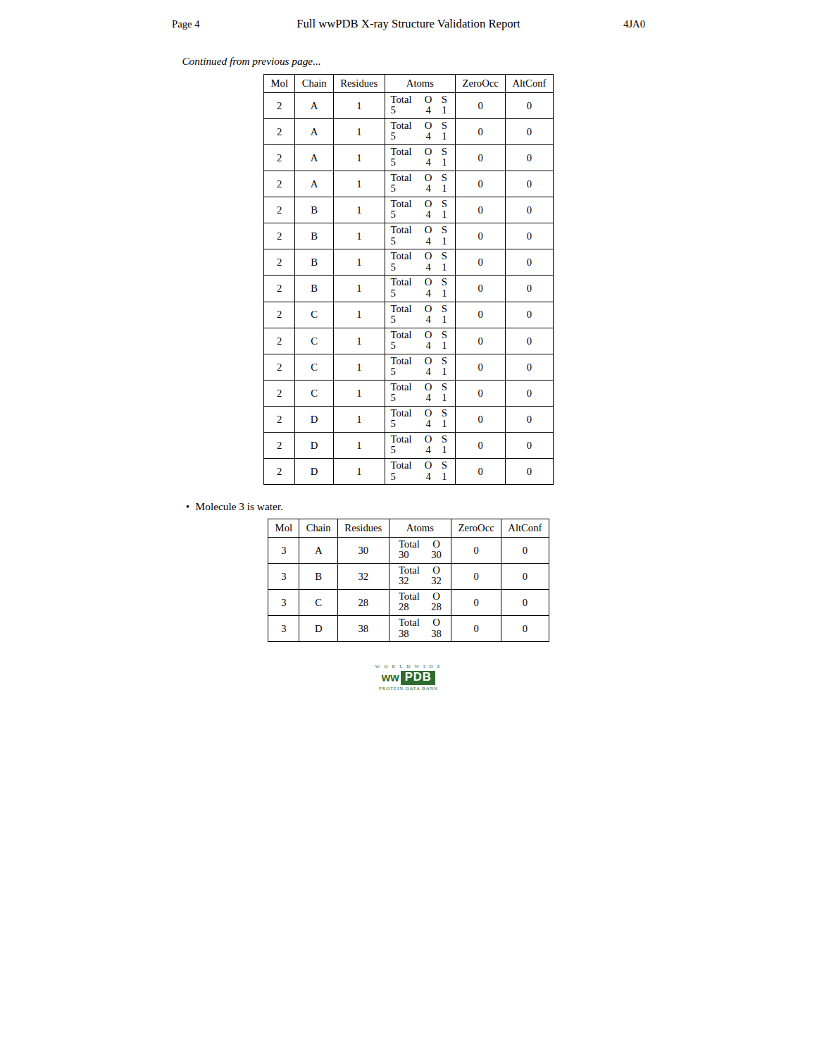Page 4
Full wwPDB X-ray Structure Validation Report
4JA0
Continued from previous page...
| Mol | Chain | Residues | Atoms | ZeroOcc | AltConf |
| --- | --- | --- | --- | --- | --- |
| 2 | A | 1 | Total O S 5 4 1 | 0 | 0 |
| 2 | A | 1 | Total O S 5 4 1 | 0 | 0 |
| 2 | A | 1 | Total O S 5 4 1 | 0 | 0 |
| 2 | A | 1 | Total O S 5 4 1 | 0 | 0 |
| 2 | B | 1 | Total O S 5 4 1 | 0 | 0 |
| 2 | B | 1 | Total O S 5 4 1 | 0 | 0 |
| 2 | B | 1 | Total O S 5 4 1 | 0 | 0 |
| 2 | B | 1 | Total O S 5 4 1 | 0 | 0 |
| 2 | C | 1 | Total O S 5 4 1 | 0 | 0 |
| 2 | C | 1 | Total O S 5 4 1 | 0 | 0 |
| 2 | C | 1 | Total O S 5 4 1 | 0 | 0 |
| 2 | C | 1 | Total O S 5 4 1 | 0 | 0 |
| 2 | D | 1 | Total O S 5 4 1 | 0 | 0 |
| 2 | D | 1 | Total O S 5 4 1 | 0 | 0 |
| 2 | D | 1 | Total O S 5 4 1 | 0 | 0 |
Molecule 3 is water.
| Mol | Chain | Residues | Atoms | ZeroOcc | AltConf |
| --- | --- | --- | --- | --- | --- |
| 3 | A | 30 | Total O 30 30 | 0 | 0 |
| 3 | B | 32 | Total O 32 32 | 0 | 0 |
| 3 | C | 28 | Total O 28 28 | 0 | 0 |
| 3 | D | 38 | Total O 38 38 | 0 | 0 |
W O R L D W I D E
ww PDB
PROTEIN DATA BANK